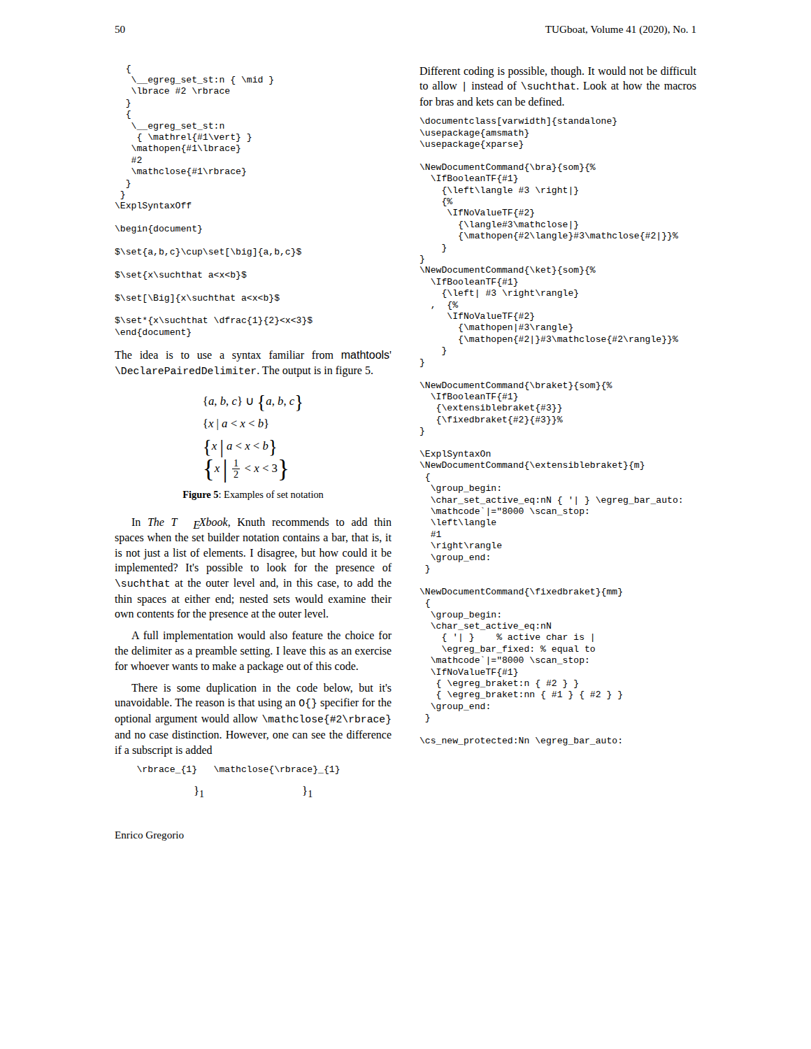50 TUGboat, Volume 41 (2020), No. 1
  {
   \__egreg_set_st:n { \mid }
   \lbrace #2 \rbrace
  }
  {
   \__egreg_set_st:n
    { \mathrel{#1\vert} }
   \mathopen{#1\lbrace}
   #2
   \mathclose{#1\rbrace}
  }
 }
\ExplSyntaxOff

\begin{document}

$\set{a,b,c}\cup\set[\big]{a,b,c}$

$\set{x\suchthat a<x<b}$

$\set[\Big]{x\suchthat a<x<b}$

$\set*{x\suchthat \dfrac{1}{2}<x<3}$
\end{document}
The idea is to use a syntax familiar from mathtools' \DeclarePairedDelimiter. The output is in figure 5.
{a, b, c} ∪ {a, b, c}
{x | a < x < b}
{x | a < x < b}
{x | 12 < x < 3}
Figure 5: Examples of set notation
In The TEXbook, Knuth recommends to add thin spaces when the set builder notation contains a bar, that is, it is not just a list of elements. I disagree, but how could it be implemented? It's possible to look for the presence of \suchthat at the outer level and, in this case, to add the thin spaces at either end; nested sets would examine their own contents for the presence at the outer level.
A full implementation would also feature the choice for the delimiter as a preamble setting. I leave this as an exercise for whoever wants to make a package out of this code.
There is some duplication in the code below, but it's unavoidable. The reason is that using an O{} specifier for the optional argument would allow \mathclose{#2\rbrace} and no case distinction. However, one can see the difference if a subscript is added
\rbrace_{1} \mathclose{\rbrace}_{1}
}1 }1
Enrico Gregorio
Different coding is possible, though. It would not be difficult to allow | instead of \suchthat. Look at how the macros for bras and kets can be defined.
\documentclass[varwidth]{standalone}
\usepackage{amsmath}
\usepackage{xparse}

\NewDocumentCommand{\bra}{som}{%
  \IfBooleanTF{#1}
    {\left\langle #3 \right|}
    {%
     \IfNoValueTF{#2}
       {\langle#3\mathclose|}
       {\mathopen{#2\langle}#3\mathclose{#2|}}%
    }
}
\NewDocumentCommand{\ket}{som}{%
  \IfBooleanTF{#1}
    {\left| #3 \right\rangle}
  ,  {%
     \IfNoValueTF{#2}
       {\mathopen|#3\rangle}
       {\mathopen{#2|}#3\mathclose{#2\rangle}}%
    }
}

\NewDocumentCommand{\braket}{som}{%
  \IfBooleanTF{#1}
   {\extensiblebraket{#3}}
   {\fixedbraket{#2}{#3}}%
}

\ExplSyntaxOn
\NewDocumentCommand{\extensiblebraket}{m}
 {
  \group_begin:
  \char_set_active_eq:nN { '| } \egreg_bar_auto:
  \mathcode`|="8000 \scan_stop:
  \left\langle
  #1
  \right\rangle
  \group_end:
 }

\NewDocumentCommand{\fixedbraket}{mm}
 {
  \group_begin:
  \char_set_active_eq:nN
    { '| }    % active char is |
    \egreg_bar_fixed: % equal to
  \mathcode`|="8000 \scan_stop:
  \IfNoValueTF{#1}
   { \egreg_braket:n { #2 } }
   { \egreg_braket:nn { #1 } { #2 } }
  \group_end:
 }

\cs_new_protected:Nn \egreg_bar_auto: